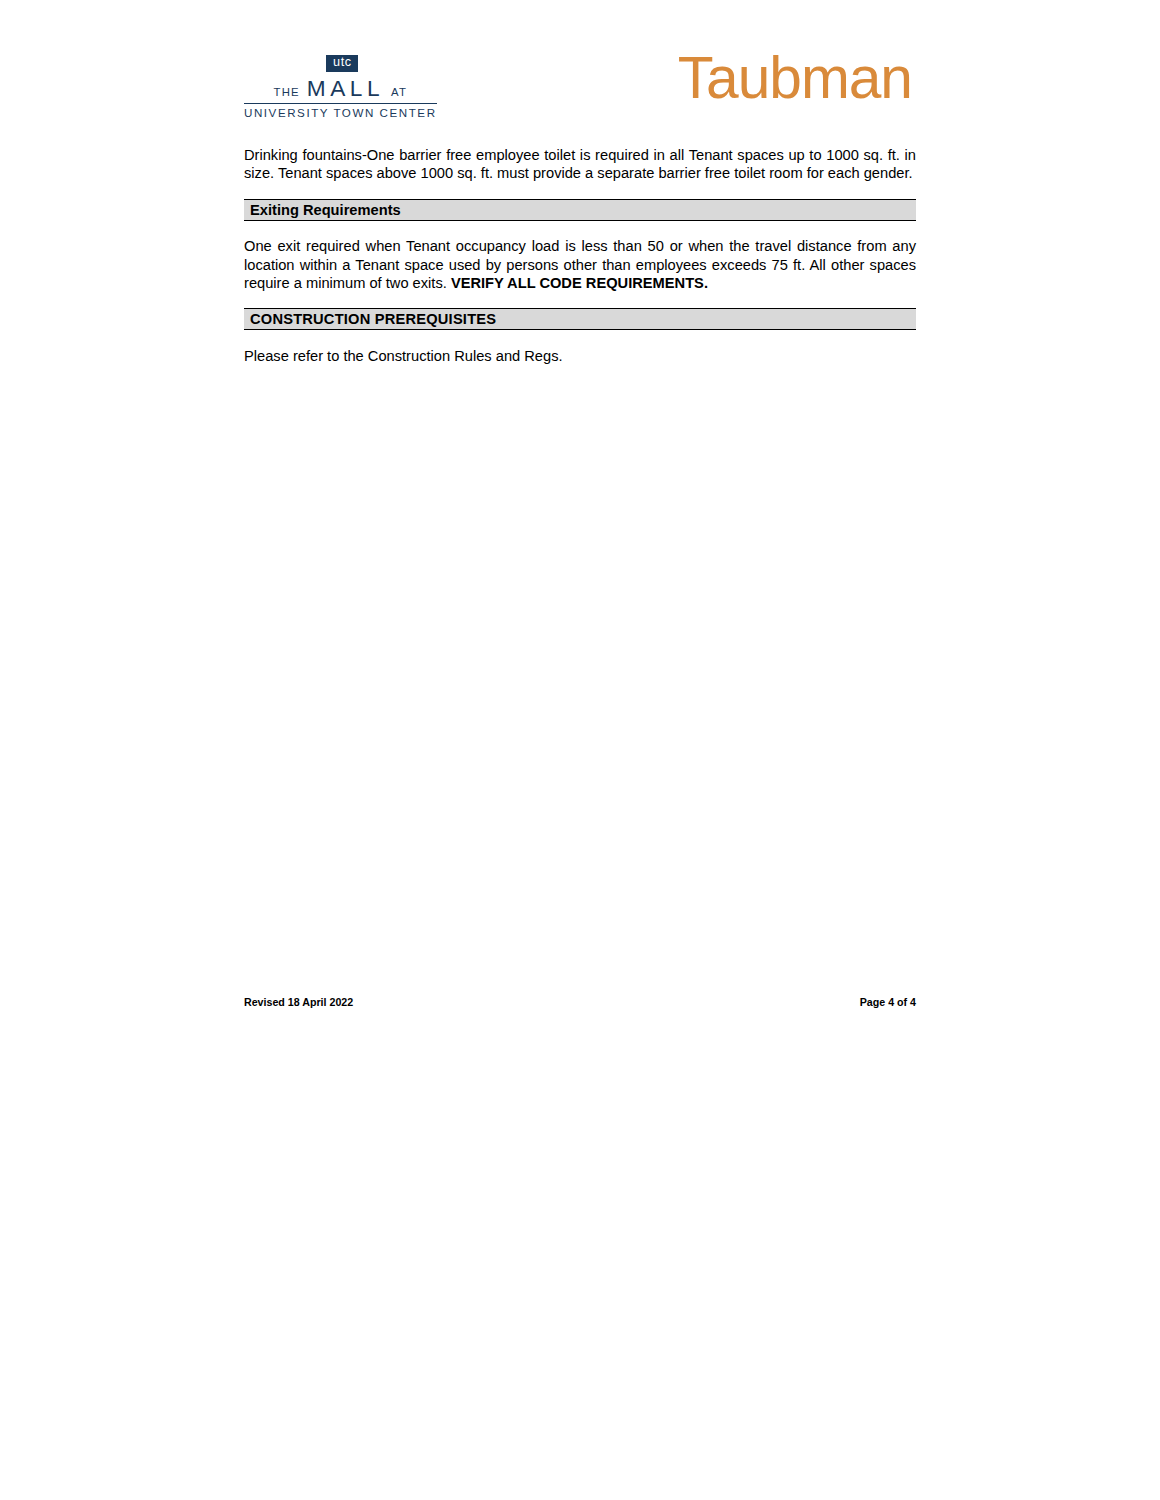utc
THE MALL AT
UNIVERSITY TOWN CENTER
Taubman
Drinking fountains-One barrier free employee toilet is required in all Tenant spaces up to 1000 sq. ft. in size. Tenant spaces above 1000 sq. ft. must provide a separate barrier free toilet room for each gender.
Exiting Requirements
One exit required when Tenant occupancy load is less than 50 or when the travel distance from any location within a Tenant space used by persons other than employees exceeds 75 ft. All other spaces require a minimum of two exits. VERIFY ALL CODE REQUIREMENTS.
CONSTRUCTION PREREQUISITES
Please refer to the Construction Rules and Regs.
Revised 18 April 2022 Page 4 of 4